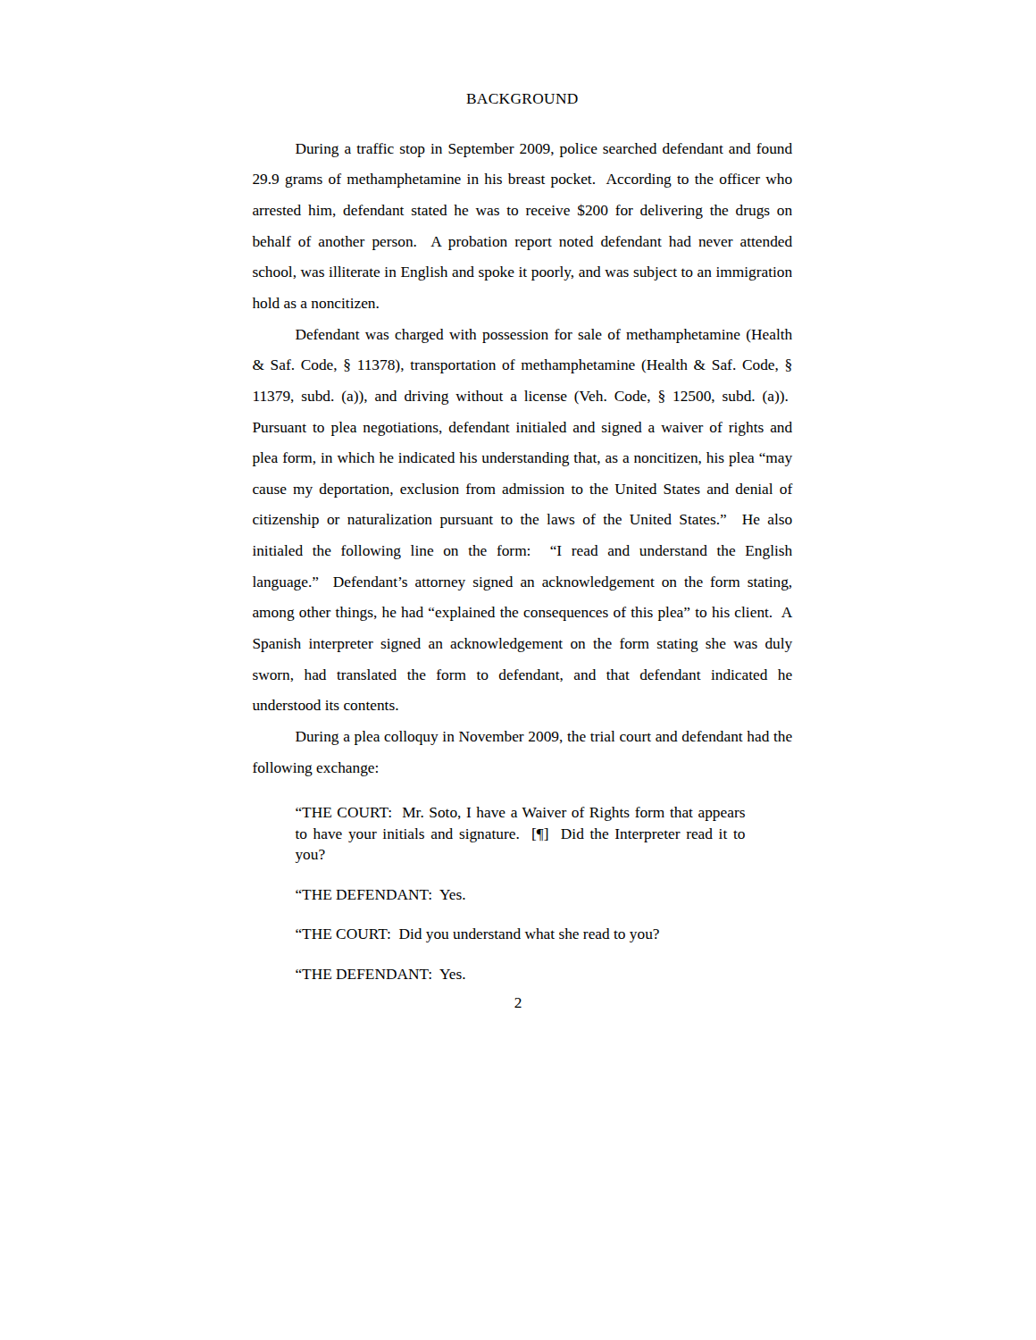BACKGROUND
During a traffic stop in September 2009, police searched defendant and found 29.9 grams of methamphetamine in his breast pocket. According to the officer who arrested him, defendant stated he was to receive $200 for delivering the drugs on behalf of another person. A probation report noted defendant had never attended school, was illiterate in English and spoke it poorly, and was subject to an immigration hold as a noncitizen.
Defendant was charged with possession for sale of methamphetamine (Health & Saf. Code, § 11378), transportation of methamphetamine (Health & Saf. Code, § 11379, subd. (a)), and driving without a license (Veh. Code, § 12500, subd. (a)). Pursuant to plea negotiations, defendant initialed and signed a waiver of rights and plea form, in which he indicated his understanding that, as a noncitizen, his plea “may cause my deportation, exclusion from admission to the United States and denial of citizenship or naturalization pursuant to the laws of the United States.” He also initialed the following line on the form: “I read and understand the English language.” Defendant’s attorney signed an acknowledgement on the form stating, among other things, he had “explained the consequences of this plea” to his client. A Spanish interpreter signed an acknowledgement on the form stating she was duly sworn, had translated the form to defendant, and that defendant indicated he understood its contents.
During a plea colloquy in November 2009, the trial court and defendant had the following exchange:
“THE COURT: Mr. Soto, I have a Waiver of Rights form that appears to have your initials and signature. [¶] Did the Interpreter read it to you?
“THE DEFENDANT: Yes.
“THE COURT: Did you understand what she read to you?
“THE DEFENDANT: Yes.
2